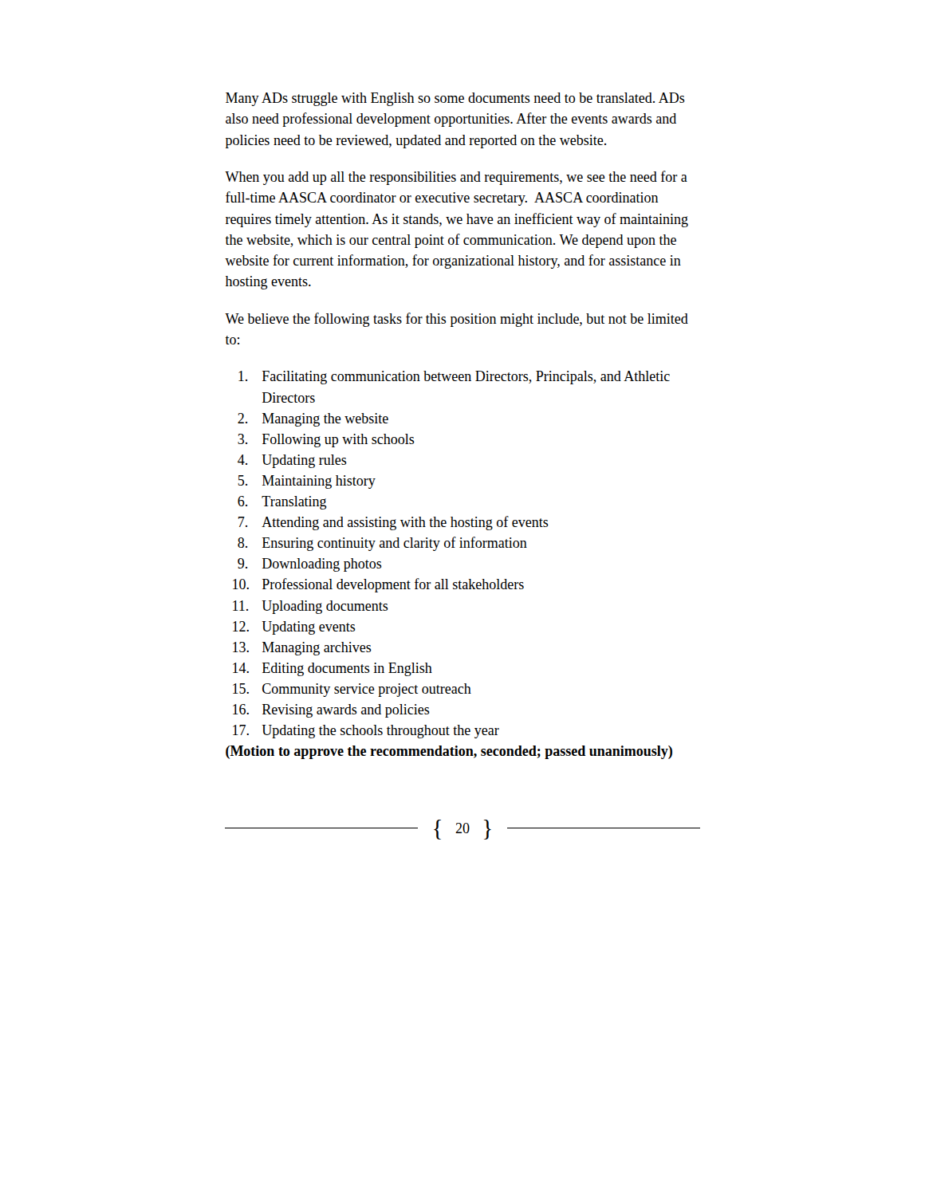Many ADs struggle with English so some documents need to be translated. ADs also need professional development opportunities. After the events awards and policies need to be reviewed, updated and reported on the website.
When you add up all the responsibilities and requirements, we see the need for a full-time AASCA coordinator or executive secretary. AASCA coordination requires timely attention. As it stands, we have an inefficient way of maintaining the website, which is our central point of communication. We depend upon the website for current information, for organizational history, and for assistance in hosting events.
We believe the following tasks for this position might include, but not be limited to:
Facilitating communication between Directors, Principals, and Athletic Directors
Managing the website
Following up with schools
Updating rules
Maintaining history
Translating
Attending and assisting with the hosting of events
Ensuring continuity and clarity of information
Downloading photos
Professional development for all stakeholders
Uploading documents
Updating events
Managing archives
Editing documents in English
Community service project outreach
Revising awards and policies
Updating the schools throughout the year
(Motion to approve the recommendation, seconded; passed unanimously)
{ 20 }